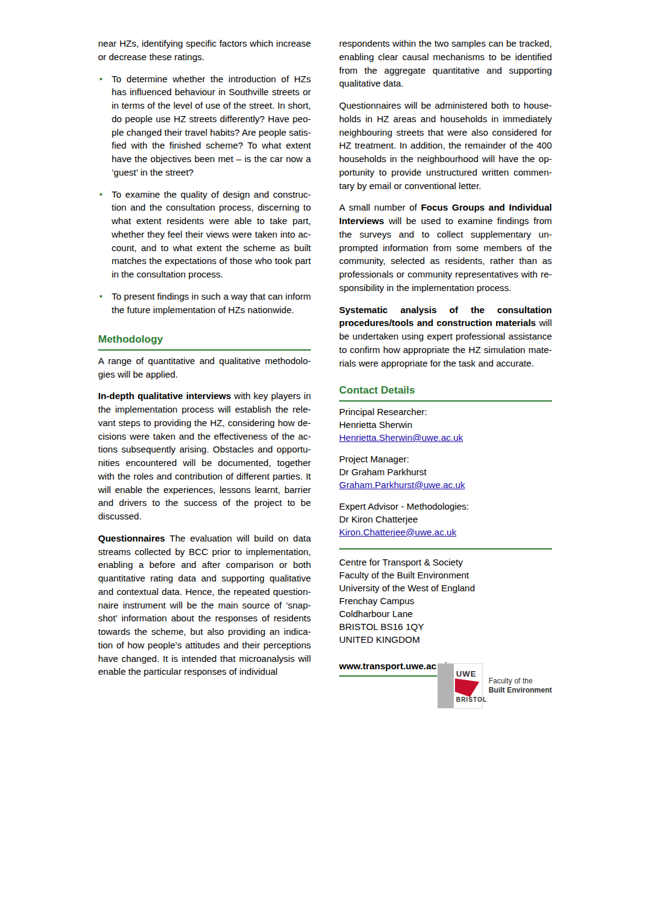near HZs, identifying specific factors which increase or decrease these ratings.
To determine whether the introduction of HZs has influenced behaviour in Southville streets or in terms of the level of use of the street. In short, do people use HZ streets differently? Have people changed their travel habits? Are people satisfied with the finished scheme? To what extent have the objectives been met – is the car now a ‘guest’ in the street?
To examine the quality of design and construction and the consultation process, discerning to what extent residents were able to take part, whether they feel their views were taken into account, and to what extent the scheme as built matches the expectations of those who took part in the consultation process.
To present findings in such a way that can inform the future implementation of HZs nationwide.
Methodology
A range of quantitative and qualitative methodologies will be applied.
In-depth qualitative interviews with key players in the implementation process will establish the relevant steps to providing the HZ, considering how decisions were taken and the effectiveness of the actions subsequently arising. Obstacles and opportunities encountered will be documented, together with the roles and contribution of different parties. It will enable the experiences, lessons learnt, barrier and drivers to the success of the project to be discussed.
Questionnaires The evaluation will build on data streams collected by BCC prior to implementation, enabling a before and after comparison or both quantitative rating data and supporting qualitative and contextual data. Hence, the repeated questionnaire instrument will be the main source of ‘snapshot’ information about the responses of residents towards the scheme, but also providing an indication of how people’s attitudes and their perceptions have changed. It is intended that microanalysis will enable the particular responses of individual
respondents within the two samples can be tracked, enabling clear causal mechanisms to be identified from the aggregate quantitative and supporting qualitative data.
Questionnaires will be administered both to households in HZ areas and households in immediately neighbouring streets that were also considered for HZ treatment. In addition, the remainder of the 400 households in the neighbourhood will have the opportunity to provide unstructured written commentary by email or conventional letter.
A small number of Focus Groups and Individual Interviews will be used to examine findings from the surveys and to collect supplementary unprompted information from some members of the community, selected as residents, rather than as professionals or community representatives with responsibility in the implementation process.
Systematic analysis of the consultation procedures/tools and construction materials will be undertaken using expert professional assistance to confirm how appropriate the HZ simulation materials were appropriate for the task and accurate.
Contact Details
Principal Researcher:
Henrietta Sherwin
Henrietta.Sherwin@uwe.ac.uk
Project Manager:
Dr Graham Parkhurst
Graham.Parkhurst@uwe.ac.uk
Expert Advisor - Methodologies:
Dr Kiron Chatterjee
Kiron.Chatterjee@uwe.ac.uk
Centre for Transport & Society
Faculty of the Built Environment
University of the West of England
Frenchay Campus
Coldharbour Lane
BRISTOL BS16 1QY
UNITED KINGDOM
www.transport.uwe.ac.uk
UWE
BRISTOL
Faculty of the
Built Environment